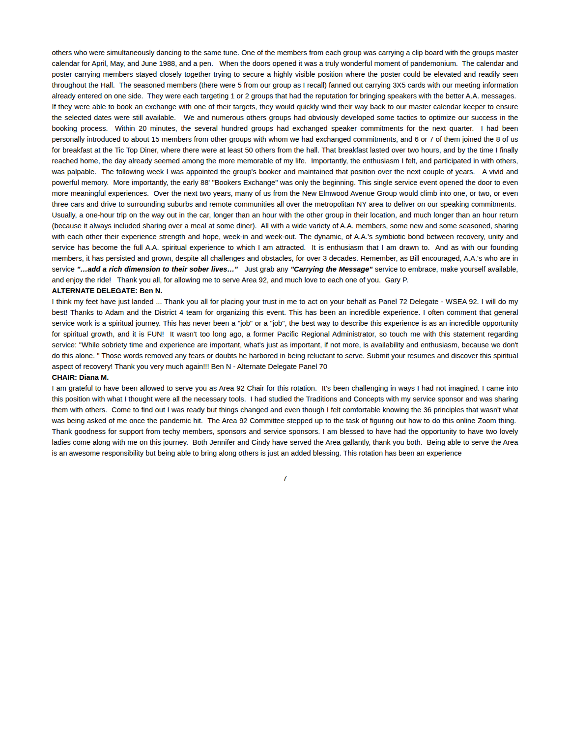others who were simultaneously dancing to the same tune. One of the members from each group was carrying a clip board with the groups master calendar for April, May, and June 1988, and a pen. When the doors opened it was a truly wonderful moment of pandemonium. The calendar and poster carrying members stayed closely together trying to secure a highly visible position where the poster could be elevated and readily seen throughout the Hall. The seasoned members (there were 5 from our group as I recall) fanned out carrying 3X5 cards with our meeting information already entered on one side. They were each targeting 1 or 2 groups that had the reputation for bringing speakers with the better A.A. messages. If they were able to book an exchange with one of their targets, they would quickly wind their way back to our master calendar keeper to ensure the selected dates were still available. We and numerous others groups had obviously developed some tactics to optimize our success in the booking process. Within 20 minutes, the several hundred groups had exchanged speaker commitments for the next quarter. I had been personally introduced to about 15 members from other groups with whom we had exchanged commitments, and 6 or 7 of them joined the 8 of us for breakfast at the Tic Top Diner, where there were at least 50 others from the hall. That breakfast lasted over two hours, and by the time I finally reached home, the day already seemed among the more memorable of my life. Importantly, the enthusiasm I felt, and participated in with others, was palpable. The following week I was appointed the group's booker and maintained that position over the next couple of years. A vivid and powerful memory. More importantly, the early 88' "Bookers Exchange" was only the beginning. This single service event opened the door to even more meaningful experiences. Over the next two years, many of us from the New Elmwood Avenue Group would climb into one, or two, or even three cars and drive to surrounding suburbs and remote communities all over the metropolitan NY area to deliver on our speaking commitments. Usually, a one-hour trip on the way out in the car, longer than an hour with the other group in their location, and much longer than an hour return (because it always included sharing over a meal at some diner). All with a wide variety of A.A. members, some new and some seasoned, sharing with each other their experience strength and hope, week-in and week-out. The dynamic, of A.A.'s symbiotic bond between recovery, unity and service has become the full A.A. spiritual experience to which I am attracted. It is enthusiasm that I am drawn to. And as with our founding members, it has persisted and grown, despite all challenges and obstacles, for over 3 decades. Remember, as Bill encouraged, A.A.'s who are in service "…add a rich dimension to their sober lives…" Just grab any "Carrying the Message" service to embrace, make yourself available, and enjoy the ride! Thank you all, for allowing me to serve Area 92, and much love to each one of you. Gary P.
ALTERNATE DELEGATE: Ben N.
I think my feet have just landed ... Thank you all for placing your trust in me to act on your behalf as Panel 72 Delegate - WSEA 92. I will do my best! Thanks to Adam and the District 4 team for organizing this event. This has been an incredible experience. I often comment that general service work is a spiritual journey. This has never been a "job" or a "job", the best way to describe this experience is as an incredible opportunity for spiritual growth, and it is FUN! It wasn't too long ago, a former Pacific Regional Administrator, so touch me with this statement regarding service: "While sobriety time and experience are important, what's just as important, if not more, is availability and enthusiasm, because we don't do this alone. " Those words removed any fears or doubts he harbored in being reluctant to serve. Submit your resumes and discover this spiritual aspect of recovery! Thank you very much again!!! Ben N - Alternate Delegate Panel 70
CHAIR: Diana M.
I am grateful to have been allowed to serve you as Area 92 Chair for this rotation. It's been challenging in ways I had not imagined. I came into this position with what I thought were all the necessary tools. I had studied the Traditions and Concepts with my service sponsor and was sharing them with others. Come to find out I was ready but things changed and even though I felt comfortable knowing the 36 principles that wasn't what was being asked of me once the pandemic hit. The Area 92 Committee stepped up to the task of figuring out how to do this online Zoom thing. Thank goodness for support from techy members, sponsors and service sponsors. I am blessed to have had the opportunity to have two lovely ladies come along with me on this journey. Both Jennifer and Cindy have served the Area gallantly, thank you both. Being able to serve the Area is an awesome responsibility but being able to bring along others is just an added blessing. This rotation has been an experience
7